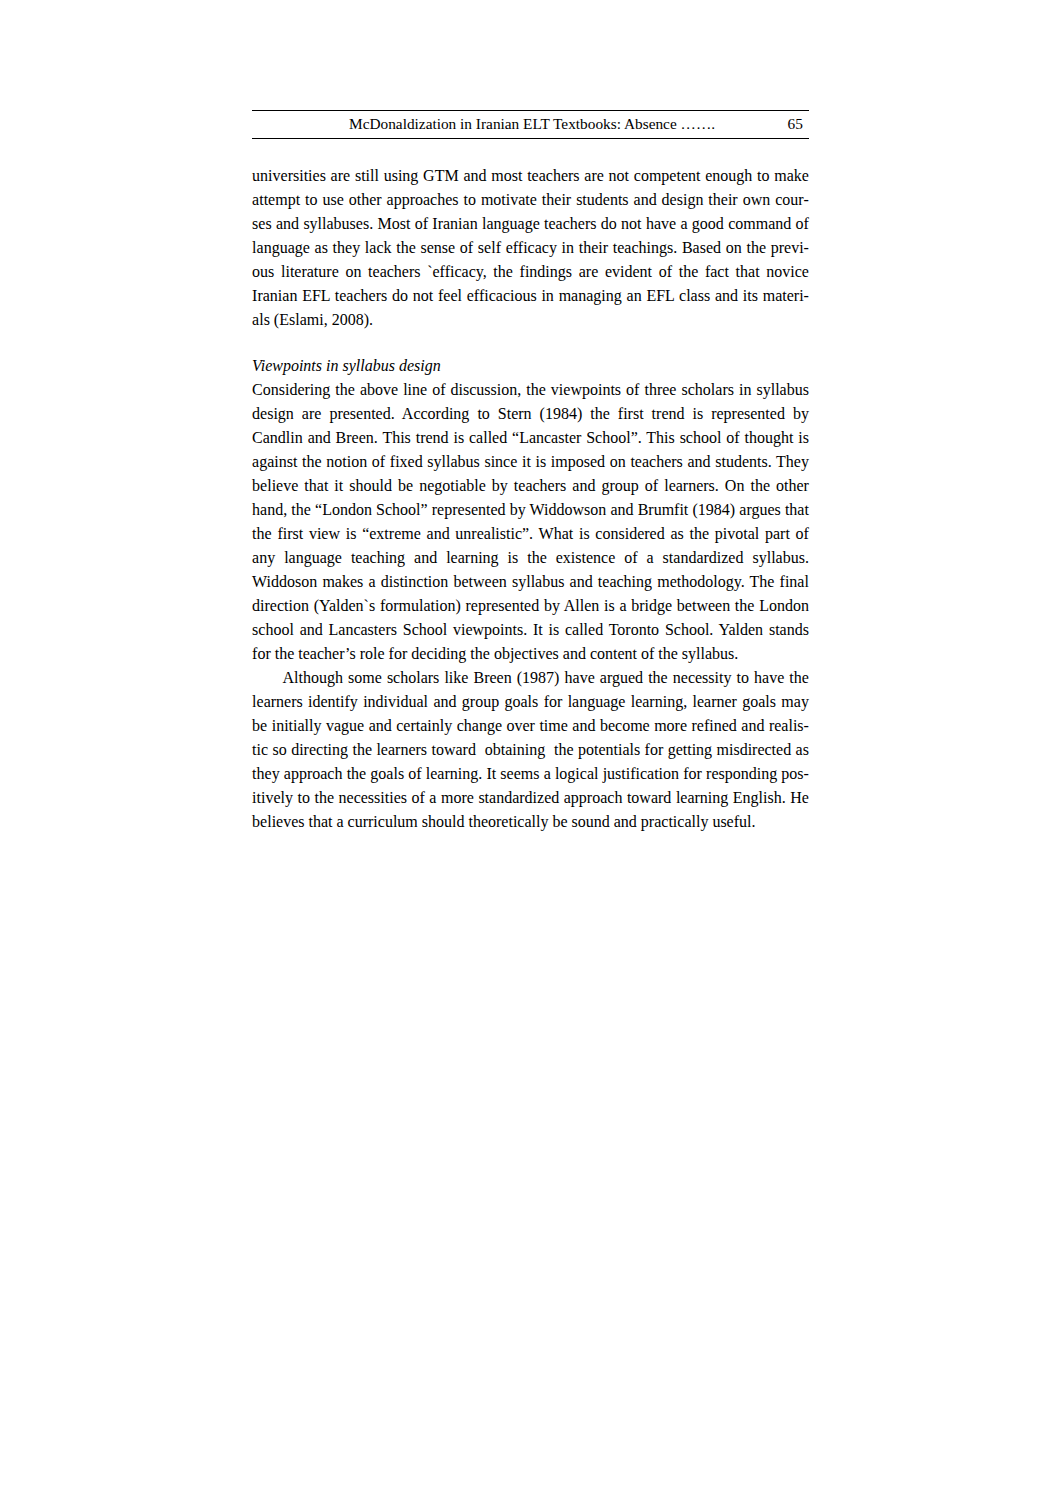McDonaldization in Iranian ELT Textbooks: Absence ……. 65
universities are still using GTM and most teachers are not competent enough to make attempt to use other approaches to motivate their students and design their own courses and syllabuses. Most of Iranian language teachers do not have a good command of language as they lack the sense of self efficacy in their teachings. Based on the previous literature on teachers `efficacy, the findings are evident of the fact that novice Iranian EFL teachers do not feel efficacious in managing an EFL class and its materials (Eslami, 2008).
Viewpoints in syllabus design
Considering the above line of discussion, the viewpoints of three scholars in syllabus design are presented. According to Stern (1984) the first trend is represented by Candlin and Breen. This trend is called “Lancaster School”. This school of thought is against the notion of fixed syllabus since it is imposed on teachers and students. They believe that it should be negotiable by teachers and group of learners. On the other hand, the “London School” represented by Widdowson and Brumfit (1984) argues that the first view is “extreme and unrealistic”. What is considered as the pivotal part of any language teaching and learning is the existence of a standardized syllabus. Widdoson makes a distinction between syllabus and teaching methodology. The final direction (Yalden`s formulation) represented by Allen is a bridge between the London school and Lancasters School viewpoints. It is called Toronto School. Yalden stands for the teacher’s role for deciding the objectives and content of the syllabus.
Although some scholars like Breen (1987) have argued the necessity to have the learners identify individual and group goals for language learning, learner goals may be initially vague and certainly change over time and become more refined and realistic so directing the learners toward obtaining the potentials for getting misdirected as they approach the goals of learning. It seems a logical justification for responding positively to the necessities of a more standardized approach toward learning English. He believes that a curriculum should theoretically be sound and practically useful.